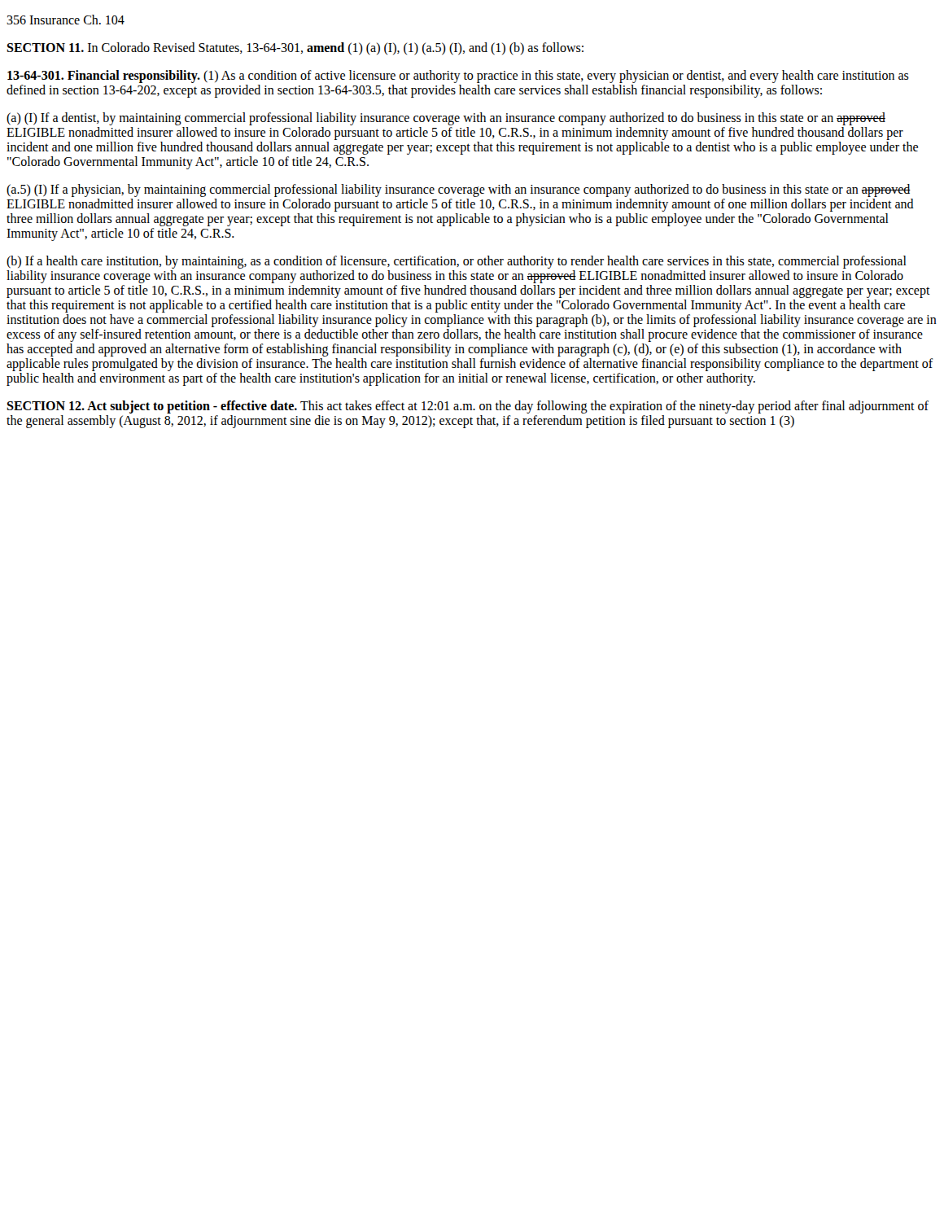356 Insurance Ch. 104
SECTION 11. In Colorado Revised Statutes, 13-64-301, amend (1) (a) (I), (1) (a.5) (I), and (1) (b) as follows:
13-64-301. Financial responsibility. (1) As a condition of active licensure or authority to practice in this state, every physician or dentist, and every health care institution as defined in section 13-64-202, except as provided in section 13-64-303.5, that provides health care services shall establish financial responsibility, as follows:
(a) (I) If a dentist, by maintaining commercial professional liability insurance coverage with an insurance company authorized to do business in this state or an approved ELIGIBLE nonadmitted insurer allowed to insure in Colorado pursuant to article 5 of title 10, C.R.S., in a minimum indemnity amount of five hundred thousand dollars per incident and one million five hundred thousand dollars annual aggregate per year; except that this requirement is not applicable to a dentist who is a public employee under the "Colorado Governmental Immunity Act", article 10 of title 24, C.R.S.
(a.5) (I) If a physician, by maintaining commercial professional liability insurance coverage with an insurance company authorized to do business in this state or an approved ELIGIBLE nonadmitted insurer allowed to insure in Colorado pursuant to article 5 of title 10, C.R.S., in a minimum indemnity amount of one million dollars per incident and three million dollars annual aggregate per year; except that this requirement is not applicable to a physician who is a public employee under the "Colorado Governmental Immunity Act", article 10 of title 24, C.R.S.
(b) If a health care institution, by maintaining, as a condition of licensure, certification, or other authority to render health care services in this state, commercial professional liability insurance coverage with an insurance company authorized to do business in this state or an approved ELIGIBLE nonadmitted insurer allowed to insure in Colorado pursuant to article 5 of title 10, C.R.S., in a minimum indemnity amount of five hundred thousand dollars per incident and three million dollars annual aggregate per year; except that this requirement is not applicable to a certified health care institution that is a public entity under the "Colorado Governmental Immunity Act". In the event a health care institution does not have a commercial professional liability insurance policy in compliance with this paragraph (b), or the limits of professional liability insurance coverage are in excess of any self-insured retention amount, or there is a deductible other than zero dollars, the health care institution shall procure evidence that the commissioner of insurance has accepted and approved an alternative form of establishing financial responsibility in compliance with paragraph (c), (d), or (e) of this subsection (1), in accordance with applicable rules promulgated by the division of insurance. The health care institution shall furnish evidence of alternative financial responsibility compliance to the department of public health and environment as part of the health care institution's application for an initial or renewal license, certification, or other authority.
SECTION 12. Act subject to petition - effective date. This act takes effect at 12:01 a.m. on the day following the expiration of the ninety-day period after final adjournment of the general assembly (August 8, 2012, if adjournment sine die is on May 9, 2012); except that, if a referendum petition is filed pursuant to section 1 (3)